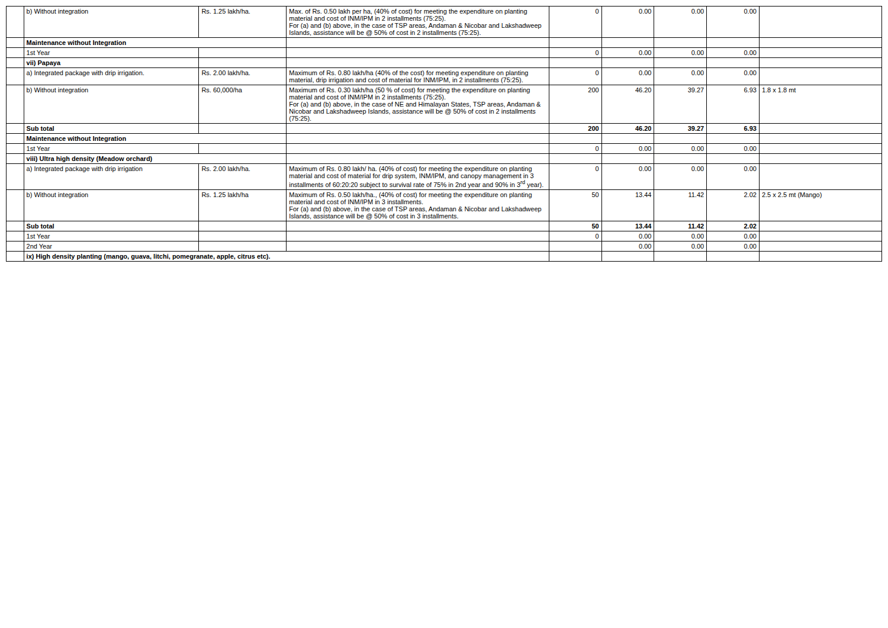| | b) Without integration | Rs. 1.25 lakh/ha. | Max. of Rs. 0.50 lakh per ha, (40% of cost) for meeting the expenditure on planting material and cost of INM/IPM in 2 installments (75:25). For (a) and (b) above, in the case of TSP areas, Andaman & Nicobar and Lakshadweep Islands, assistance will be @ 50% of cost in 2 installments (75:25). | 0 | 0.00 | 0.00 | 0.00 | |
| | Maintenance without Integration | | | | | | |
| | 1st Year | | | 0 | 0.00 | 0.00 | 0.00 | |
| | vii) Papaya | | | | | | | |
| | a) Integrated package with drip irrigation. | Rs. 2.00 lakh/ha. | Maximum of Rs. 0.80 lakh/ha (40% of the cost) for meeting expenditure on planting material, drip irrigation and cost of material for INM/IPM, in 2 installments (75:25). | 0 | 0.00 | 0.00 | 0.00 | |
| | b) Without integration | Rs. 60,000/ha | Maximum of Rs. 0.30 lakh/ha (50 % of cost) for meeting the expenditure on planting material and cost of INM/IPM in 2 installments (75:25). For (a) and (b) above, in the case of NE and Himalayan States, TSP areas, Andaman & Nicobar and Lakshadweep Islands, assistance will be @ 50% of cost in 2 installments (75:25). | 200 | 46.20 | 39.27 | 6.93 | 1.8 x 1.8 mt |
| | Sub total | | | 200 | 46.20 | 39.27 | 6.93 | |
| | Maintenance without Integration | | | | | | |
| | 1st Year | | | 0 | 0.00 | 0.00 | 0.00 | |
| | viii) Ultra high density (Meadow orchard) | | | | | | |
| | a) Integrated package with drip irrigation | Rs. 2.00 lakh/ha. | Maximum of Rs. 0.80 lakh/ ha. (40% of cost) for meeting the expenditure on planting material and cost of material for drip system, INM/IPM, and canopy management in 3 installments of 60:20:20 subject to survival rate of 75% in 2nd year and 90% in 3 rd year). | 0 | 0.00 | 0.00 | 0.00 | |
| | b) Without integration | Rs. 1.25 lakh/ha | Maximum of Rs. 0.50 lakh/ha., (40% of cost) for meeting the expenditure on planting material and cost of INM/IPM in 3 installments. For (a) and (b) above, in the case of TSP areas, Andaman & Nicobar and Lakshadweep Islands, assistance will be @ 50% of cost in 3 installments. | 50 | 13.44 | 11.42 | 2.02 | 2.5 x 2.5 mt (Mango) |
| | Sub total | | | 50 | 13.44 | 11.42 | 2.02 | |
| | 1st Year | | | 0 | 0.00 | 0.00 | 0.00 | |
| | 2nd Year | | | | 0.00 | 0.00 | 0.00 | |
| | ix) High density planting (mango, guava, litchi, pomegranate, apple, citrus etc). | | | | | |